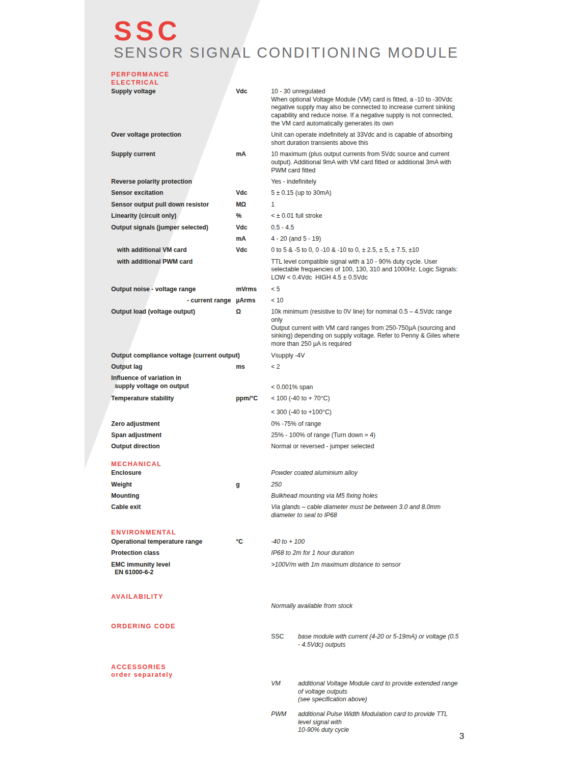SSC SENSOR SIGNAL CONDITIONING MODULE
PERFORMANCE
ELECTRICAL
| Supply voltage | Vdc | 10 - 30 unregulated When optional Voltage Module (VM) card is fitted, a -10 to -30Vdc negative supply may also be connected to increase current sinking capability and reduce noise. If a negative supply is not connected, the VM card automatically generates its own |
| Over voltage protection | | Unit can operate indefinitely at 33Vdc and is capable of absorbing short duration transients above this |
| Supply current | mA | 10 maximum (plus output currents from 5Vdc source and current output). Additional 9mA with VM card fitted or additional 3mA with PWM card fitted |
| Reverse polarity protection | | Yes - indefinitely |
| Sensor excitation | Vdc | 5 ± 0.15 (up to 30mA) |
| Sensor output pull down resistor | MΩ | 1 |
| Linearity (circuit only) | % | < ± 0.01 full stroke |
| Output signals (jumper selected) | Vdc | 0.5 - 4.5 |
| | mA | 4 - 20 (and 5 - 19) |
| with additional VM card | Vdc | 0 to 5 & -5 to 0, 0 -10 & -10 to 0, ± 2.5, ± 5, ± 7.5, ±10 |
| with additional PWM card | | TTL level compatible signal with a 10 - 90% duty cycle. User selectable frequencies of 100, 130, 310 and 1000Hz. Logic Signals: LOW < 0.4Vdc HIGH 4.5 ± 0.5Vdc |
| Output noise - voltage range | mVrms | < 5 |
| - current range | µArms | < 10 |
| Output load (voltage output) | Ω | 10k minimum (resistive to 0V line) for nominal 0.5 – 4.5Vdc range only Output current with VM card ranges from 250-750µA (sourcing and sinking) depending on supply voltage. Refer to Penny & Giles where more than 250 µA is required |
| Output compliance voltage (current output) | Vsupply -4V |
| Output lag | ms | < 2 |
| Influence of variation in supply voltage on output | | < 0.001% span |
| Temperature stability | ppm/°C | < 100 (-40 to + 70°C) |
| | | < 300 (-40 to +100°C) |
| Zero adjustment | | 0% -75% of range |
| Span adjustment | | 25% - 100% of range (Turn down = 4) |
| Output direction | | Normal or reversed - jumper selected |
MECHANICAL
| Enclosure | | Powder coated aluminium alloy |
| Weight | g | 250 |
| Mounting | | Bulkhead mounting via M5 fixing holes |
| Cable exit | | Via glands – cable diameter must be between 3.0 and 8.0mm diameter to seal to IP68 |
ENVIRONMENTAL
| Operational temperature range | °C | -40 to + 100 |
| Protection class | | IP68 to 2m for 1 hour duration |
| EMC immunity level EN 61000-6-2 | | >100V/m with 1m maximum distance to sensor |
AVAILABILITY
| | | Normally available from stock |
ORDERING CODE
| | | / SSC / base module with current (4-20 or 5-19mA) or voltage (0.5 - 4.5Vdc) outputs / |
ACCESSORIES
order separately
| | | / VM / additional Voltage Module card to provide extended range of voltage outputs (see specification above) / / PWM / additional Pulse Width Modulation card to provide TTL level signal with 10-90% duty cycle / |
3